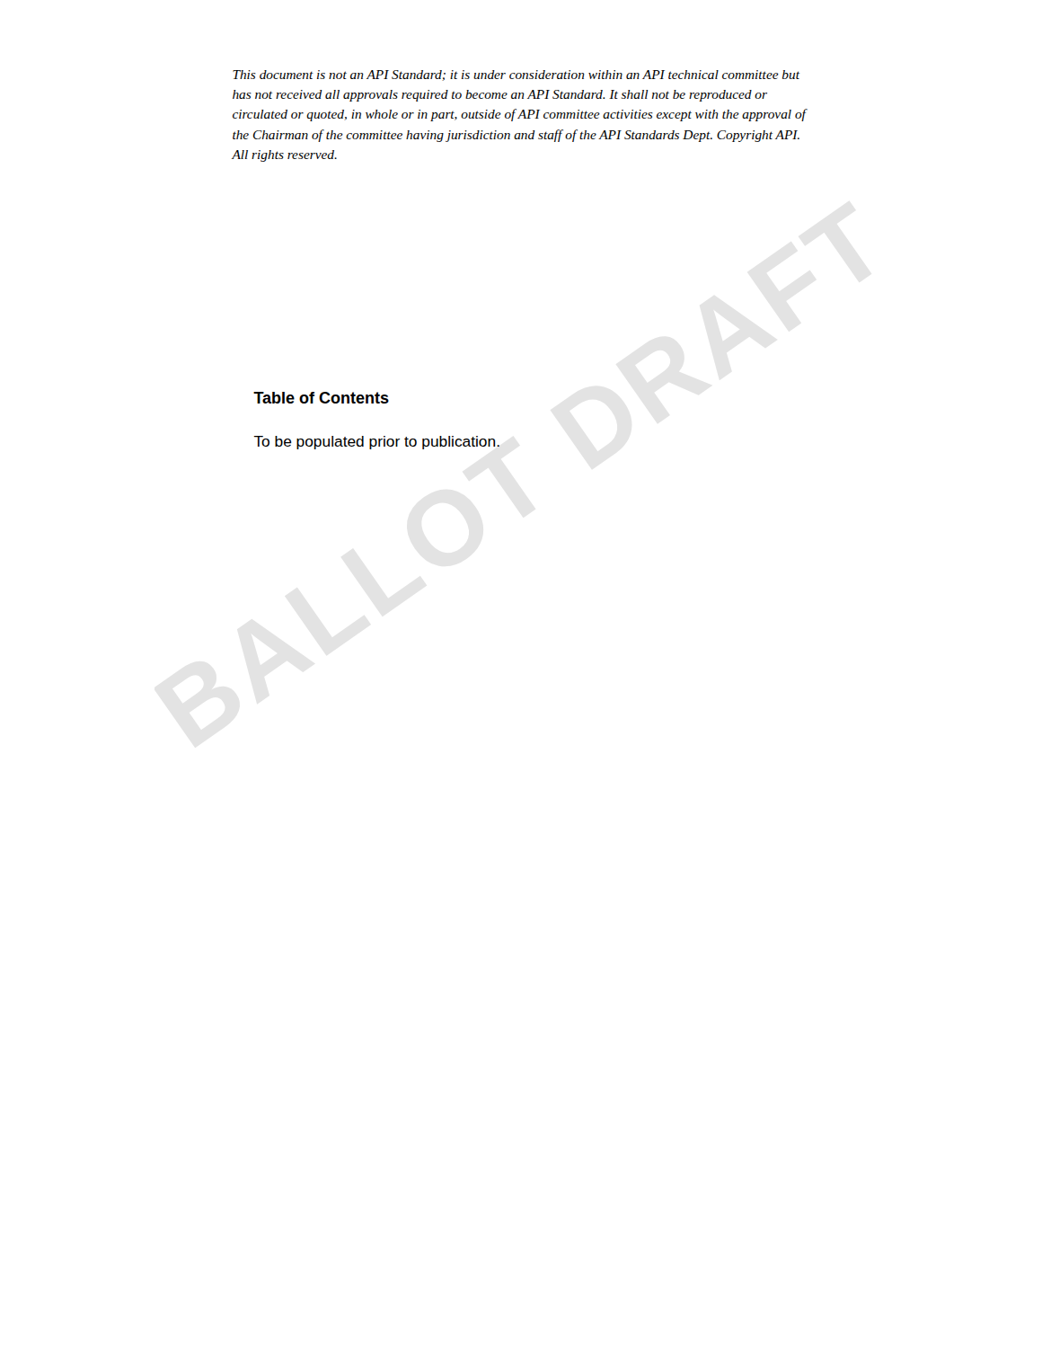BALLOT DRAFT
This document is not an API Standard; it is under consideration within an API technical committee but has not received all approvals required to become an API Standard. It shall not be reproduced or circulated or quoted, in whole or in part, outside of API committee activities except with the approval of the Chairman of the committee having jurisdiction and staff of the API Standards Dept. Copyright API. All rights reserved.
Table of Contents
To be populated prior to publication.